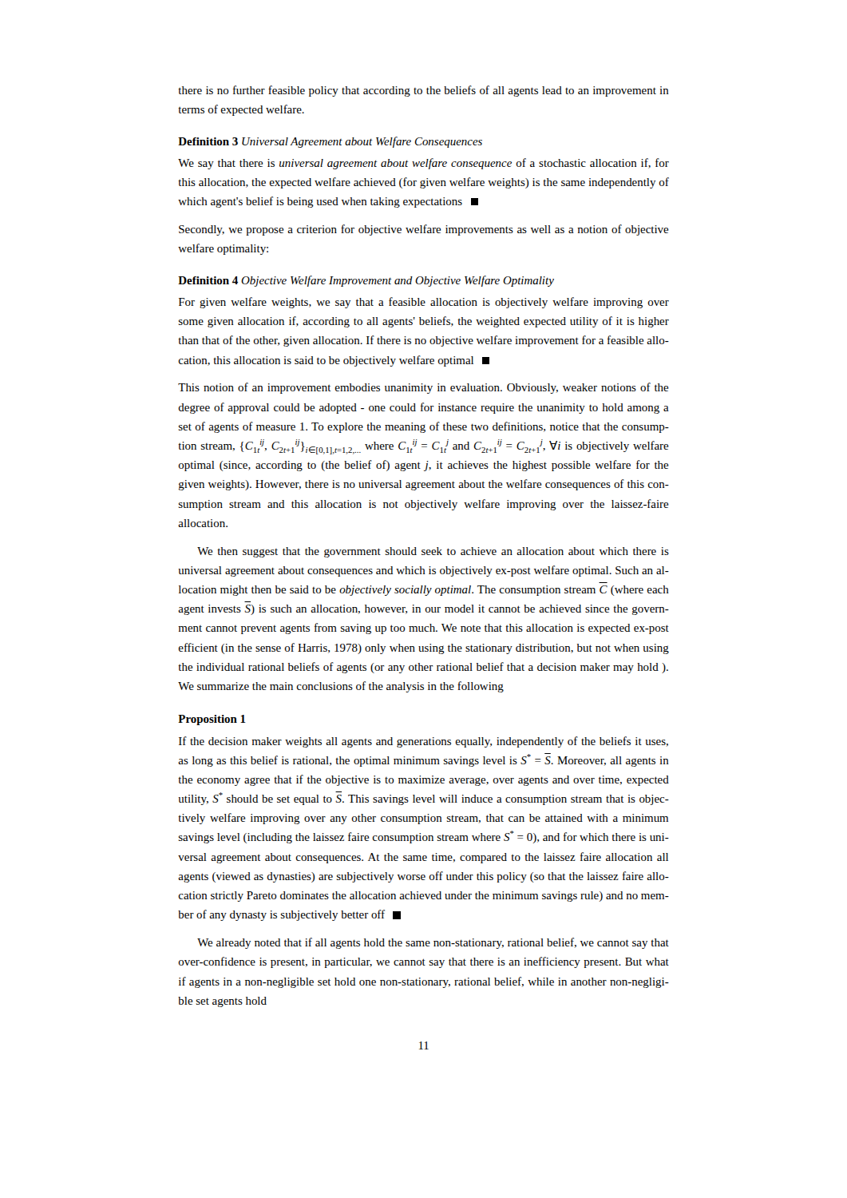there is no further feasible policy that according to the beliefs of all agents lead to an improvement in terms of expected welfare.
Definition 3 Universal Agreement about Welfare Consequences
We say that there is universal agreement about welfare consequence of a stochastic allocation if, for this allocation, the expected welfare achieved (for given welfare weights) is the same independently of which agent's belief is being used when taking expectations
Secondly, we propose a criterion for objective welfare improvements as well as a notion of objective welfare optimality:
Definition 4 Objective Welfare Improvement and Objective Welfare Optimality
For given welfare weights, we say that a feasible allocation is objectively welfare improving over some given allocation if, according to all agents' beliefs, the weighted expected utility of it is higher than that of the other, given allocation. If there is no objective welfare improvement for a feasible allocation, this allocation is said to be objectively welfare optimal
This notion of an improvement embodies unanimity in evaluation. Obviously, weaker notions of the degree of approval could be adopted - one could for instance require the unanimity to hold among a set of agents of measure 1. To explore the meaning of these two definitions, notice that the consumption stream, {C1tij, C2t+1ij}i∈[0,1],t=1,2,... where C1tij = C1tj and C2t+1ij = C2t+1j, ∀i is objectively welfare optimal (since, according to (the belief of) agent j, it achieves the highest possible welfare for the given weights). However, there is no universal agreement about the welfare consequences of this consumption stream and this allocation is not objectively welfare improving over the laissez-faire allocation.
We then suggest that the government should seek to achieve an allocation about which there is universal agreement about consequences and which is objectively ex-post welfare optimal. Such an allocation might then be said to be objectively socially optimal. The consumption stream C (where each agent invests S) is such an allocation, however, in our model it cannot be achieved since the government cannot prevent agents from saving up too much. We note that this allocation is expected ex-post efficient (in the sense of Harris, 1978) only when using the stationary distribution, but not when using the individual rational beliefs of agents (or any other rational belief that a decision maker may hold ). We summarize the main conclusions of the analysis in the following
Proposition 1
If the decision maker weights all agents and generations equally, independently of the beliefs it uses, as long as this belief is rational, the optimal minimum savings level is S* = S. Moreover, all agents in the economy agree that if the objective is to maximize average, over agents and over time, expected utility, S* should be set equal to S. This savings level will induce a consumption stream that is objectively welfare improving over any other consumption stream, that can be attained with a minimum savings level (including the laissez faire consumption stream where S* = 0), and for which there is universal agreement about consequences. At the same time, compared to the laissez faire allocation all agents (viewed as dynasties) are subjectively worse off under this policy (so that the laissez faire allocation strictly Pareto dominates the allocation achieved under the minimum savings rule) and no member of any dynasty is subjectively better off
We already noted that if all agents hold the same non-stationary, rational belief, we cannot say that over-confidence is present, in particular, we cannot say that there is an inefficiency present. But what if agents in a non-negligible set hold one non-stationary, rational belief, while in another non-negligible set agents hold
11